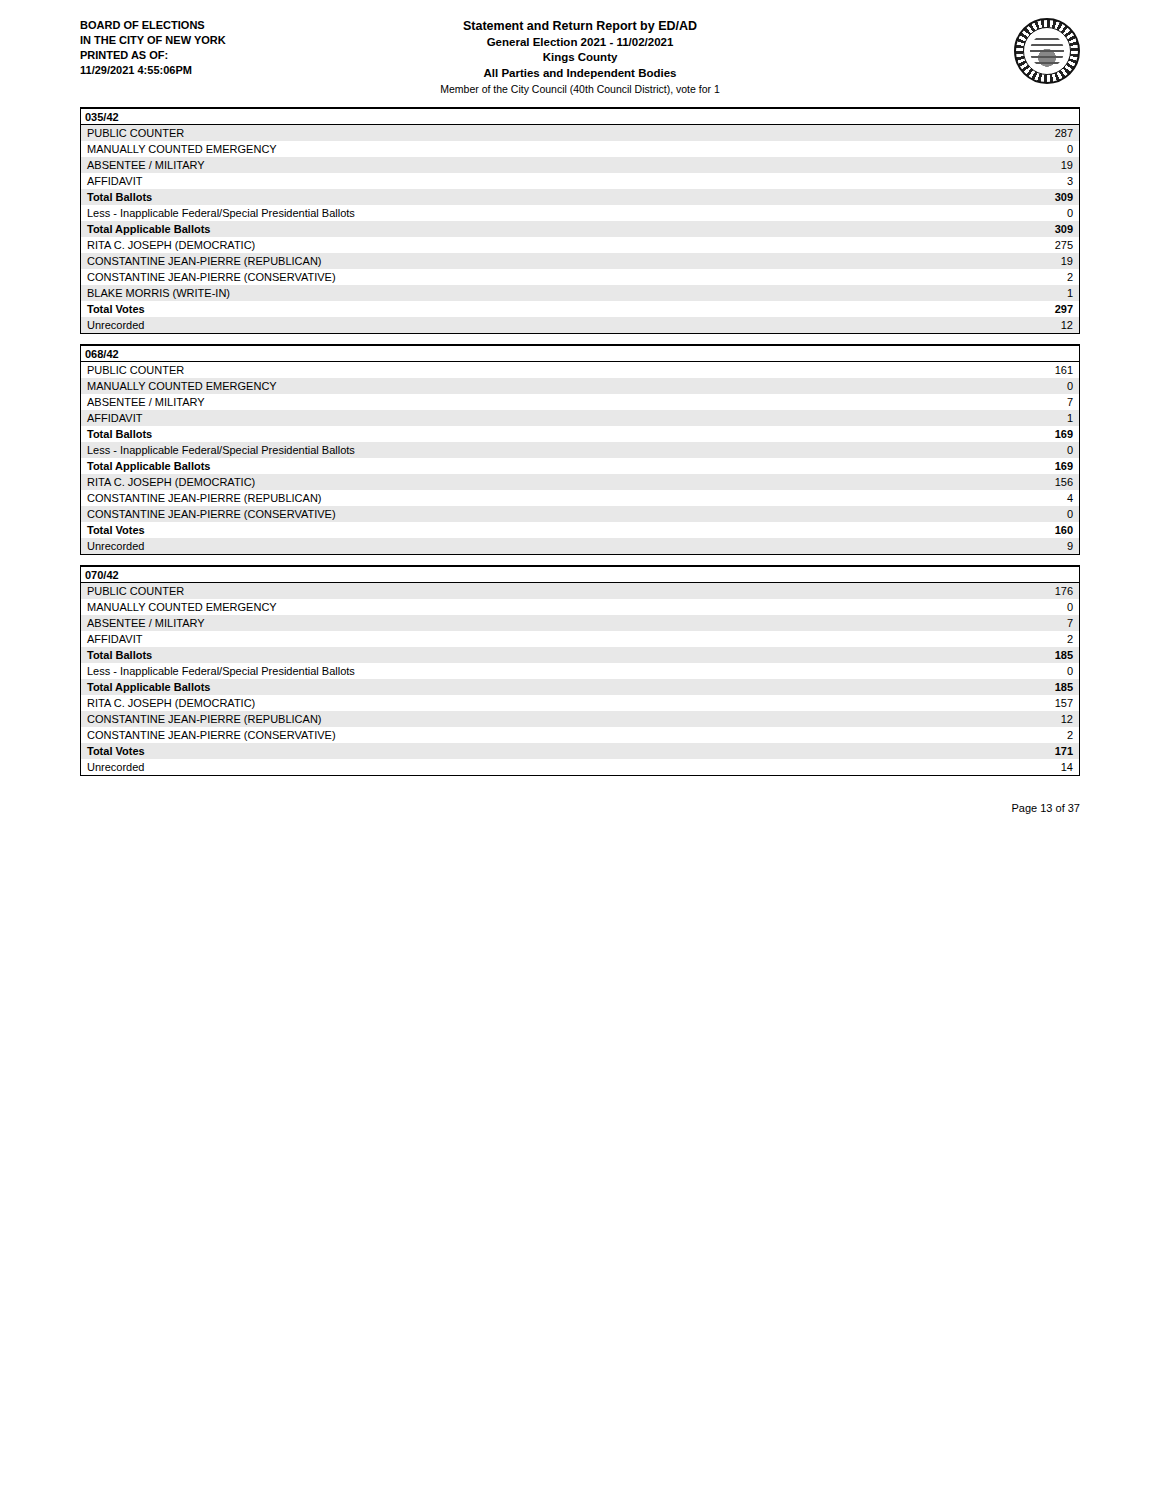BOARD OF ELECTIONS
IN THE CITY OF NEW YORK
PRINTED AS OF:
11/29/2021 4:55:06PM
Statement and Return Report by ED/AD
General Election 2021 - 11/02/2021
Kings County
All Parties and Independent Bodies
Member of the City Council (40th Council District), vote for 1
035/42
| PUBLIC COUNTER | 287 |
| MANUALLY COUNTED EMERGENCY | 0 |
| ABSENTEE / MILITARY | 19 |
| AFFIDAVIT | 3 |
| Total Ballots | 309 |
| Less - Inapplicable Federal/Special Presidential Ballots | 0 |
| Total Applicable Ballots | 309 |
| RITA C. JOSEPH (DEMOCRATIC) | 275 |
| CONSTANTINE JEAN-PIERRE (REPUBLICAN) | 19 |
| CONSTANTINE JEAN-PIERRE (CONSERVATIVE) | 2 |
| BLAKE MORRIS (WRITE-IN) | 1 |
| Total Votes | 297 |
| Unrecorded | 12 |
068/42
| PUBLIC COUNTER | 161 |
| MANUALLY COUNTED EMERGENCY | 0 |
| ABSENTEE / MILITARY | 7 |
| AFFIDAVIT | 1 |
| Total Ballots | 169 |
| Less - Inapplicable Federal/Special Presidential Ballots | 0 |
| Total Applicable Ballots | 169 |
| RITA C. JOSEPH (DEMOCRATIC) | 156 |
| CONSTANTINE JEAN-PIERRE (REPUBLICAN) | 4 |
| CONSTANTINE JEAN-PIERRE (CONSERVATIVE) | 0 |
| Total Votes | 160 |
| Unrecorded | 9 |
070/42
| PUBLIC COUNTER | 176 |
| MANUALLY COUNTED EMERGENCY | 0 |
| ABSENTEE / MILITARY | 7 |
| AFFIDAVIT | 2 |
| Total Ballots | 185 |
| Less - Inapplicable Federal/Special Presidential Ballots | 0 |
| Total Applicable Ballots | 185 |
| RITA C. JOSEPH (DEMOCRATIC) | 157 |
| CONSTANTINE JEAN-PIERRE (REPUBLICAN) | 12 |
| CONSTANTINE JEAN-PIERRE (CONSERVATIVE) | 2 |
| Total Votes | 171 |
| Unrecorded | 14 |
Page 13 of 37